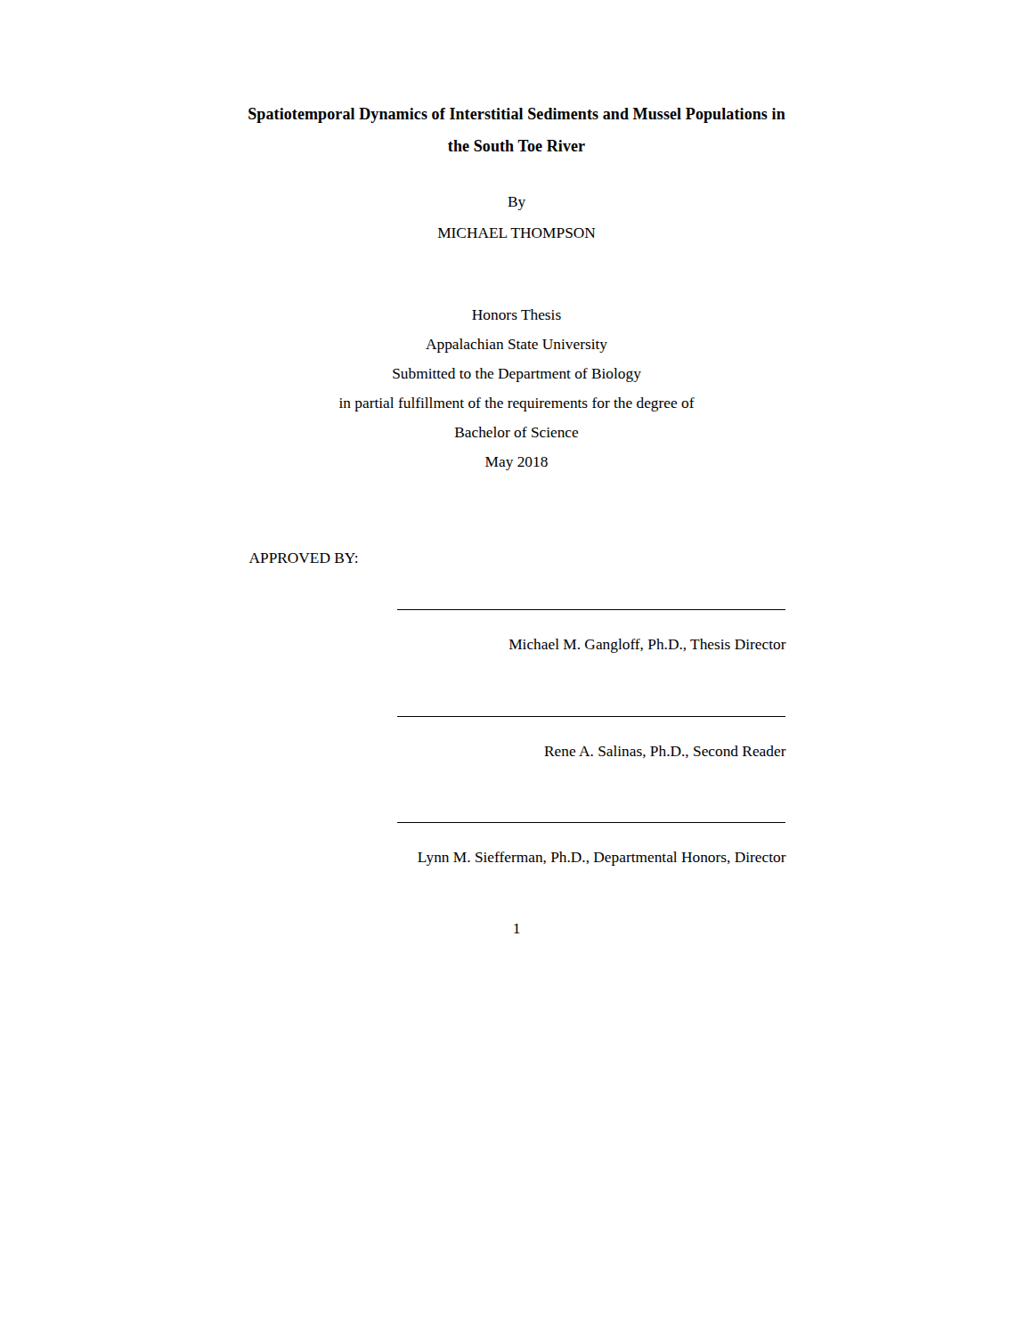Spatiotemporal Dynamics of Interstitial Sediments and Mussel Populations in
the South Toe River
By
MICHAEL THOMPSON
Honors Thesis
Appalachian State University
Submitted to the Department of Biology
in partial fulfillment of the requirements for the degree of
Bachelor of Science
May 2018
APPROVED BY:
Michael M. Gangloff, Ph.D., Thesis Director
Rene A. Salinas, Ph.D., Second Reader
Lynn M. Siefferman, Ph.D., Departmental Honors, Director
1